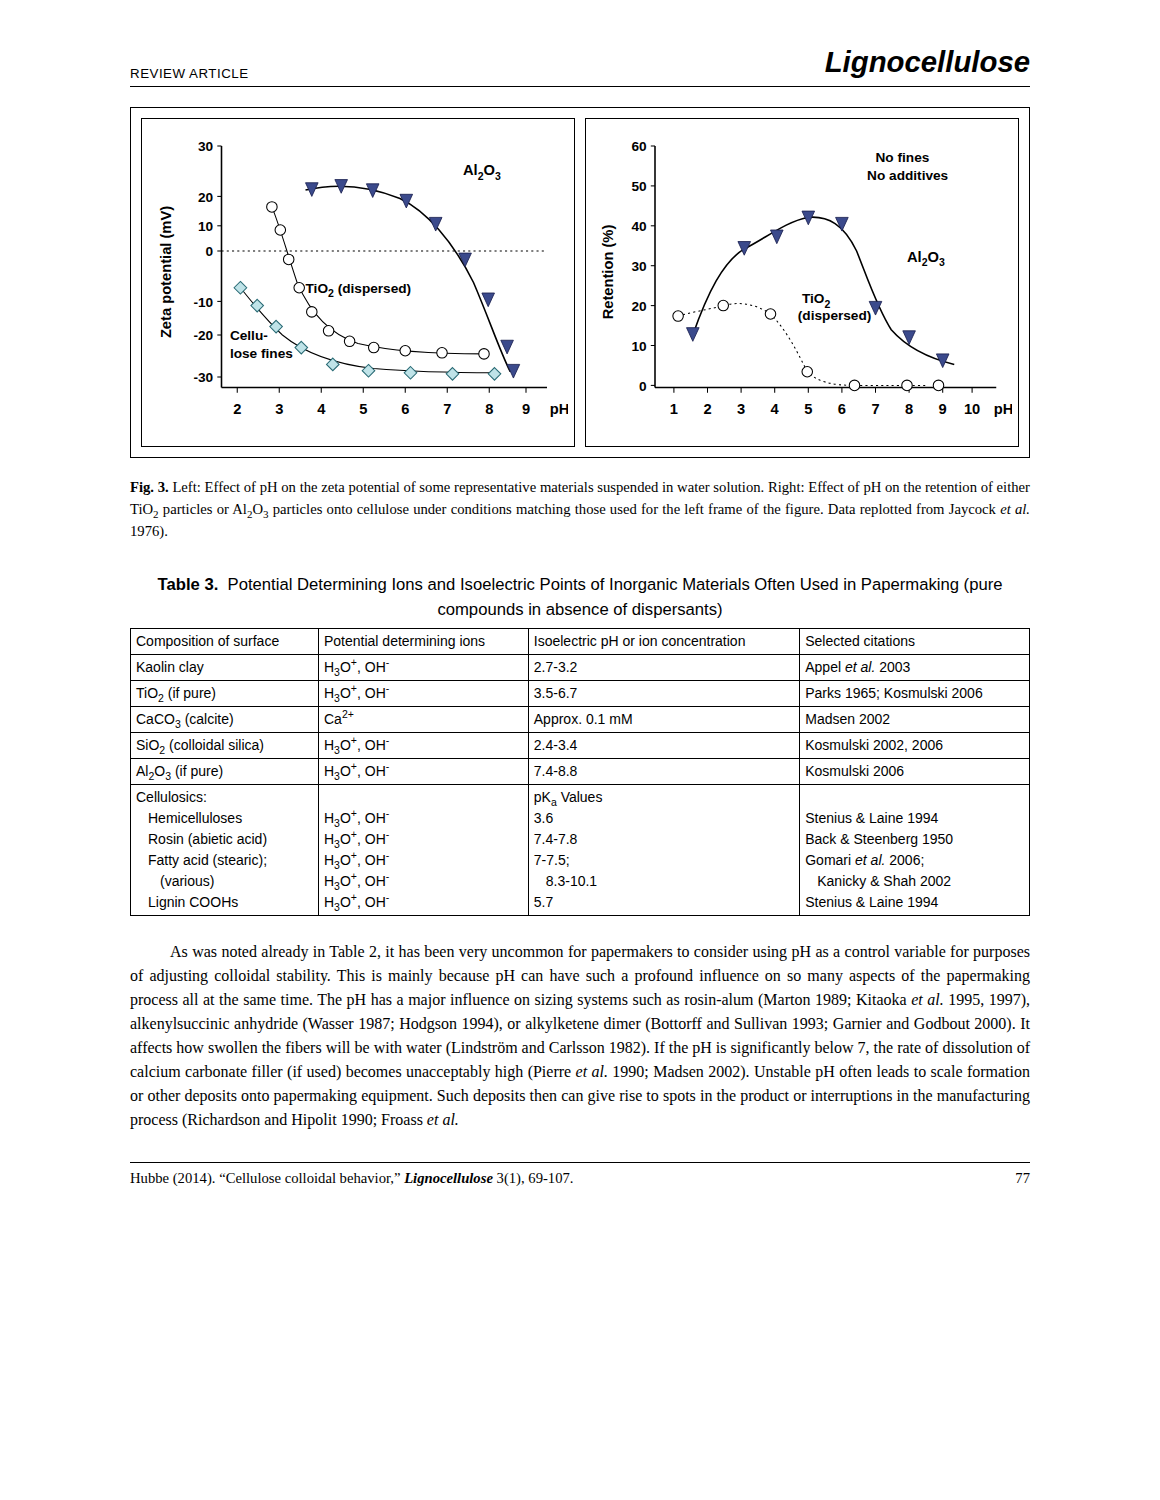REVIEW ARTICLE
Lignocellulose
30 20 10 0 -10 -20 -30 Zeta potential (mV) 2 3 4 5 6 7 8 9 pH Al2O3 TiO2 (dispersed) Cellu- lose fines
60 50 40 30 20 10 0 Retention (%) 1 2 3 4 5 6 7 8 9 10 pH Al2O3 TiO2 (dispersed) No fines No additives
Fig. 3. Left: Effect of pH on the zeta potential of some representative materials suspended in water solution. Right: Effect of pH on the retention of either TiO2 particles or Al2O3 particles onto cellulose under conditions matching those used for the left frame of the figure. Data replotted from Jaycock et al. 1976).
Table 3. Potential Determining Ions and Isoelectric Points of Inorganic Materials Often Used in Papermaking (pure compounds in absence of dispersants)
| Composition of surface | Potential determining ions | Isoelectric pH or ion concentration | Selected citations |
| --- | --- | --- | --- |
| Kaolin clay | H 3 O + , OH - | 2.7-3.2 | Appel et al. 2003 |
| TiO 2 (if pure) | H 3 O + , OH - | 3.5-6.7 | Parks 1965; Kosmulski 2006 |
| CaCO 3 (calcite) | Ca 2+ | Approx. 0.1 mM | Madsen 2002 |
| SiO 2 (colloidal silica) | H 3 O + , OH - | 2.4-3.4 | Kosmulski 2002, 2006 |
| Al 2 O 3 (if pure) | H 3 O + , OH - | 7.4-8.8 | Kosmulski 2006 |
| Cellulosics: Hemicelluloses Rosin (abietic acid) Fatty acid (stearic); (various) Lignin COOHs | H 3 O + , OH - H 3 O + , OH - H 3 O + , OH - H 3 O + , OH - H 3 O + , OH - | pK a Values 3.6 7.4-7.8 7-7.5; 8.3-10.1 5.7 | Stenius & Laine 1994 Back & Steenberg 1950 Gomari et al. 2006; Kanicky & Shah 2002 Stenius & Laine 1994 |
As was noted already in Table 2, it has been very uncommon for papermakers to consider using pH as a control variable for purposes of adjusting colloidal stability. This is mainly because pH can have such a profound influence on so many aspects of the papermaking process all at the same time. The pH has a major influence on sizing systems such as rosin-alum (Marton 1989; Kitaoka et al. 1995, 1997), alkenylsuccinic anhydride (Wasser 1987; Hodgson 1994), or alkylketene dimer (Bottorff and Sullivan 1993; Garnier and Godbout 2000). It affects how swollen the fibers will be with water (Lindström and Carlsson 1982). If the pH is significantly below 7, the rate of dissolution of calcium carbonate filler (if used) becomes unacceptably high (Pierre et al. 1990; Madsen 2002). Unstable pH often leads to scale formation or other deposits onto papermaking equipment. Such deposits then can give rise to spots in the product or interruptions in the manufacturing process (Richardson and Hipolit 1990; Froass et al.
Hubbe (2014). “Cellulose colloidal behavior,” Lignocellulose 3(1), 69-107.
77